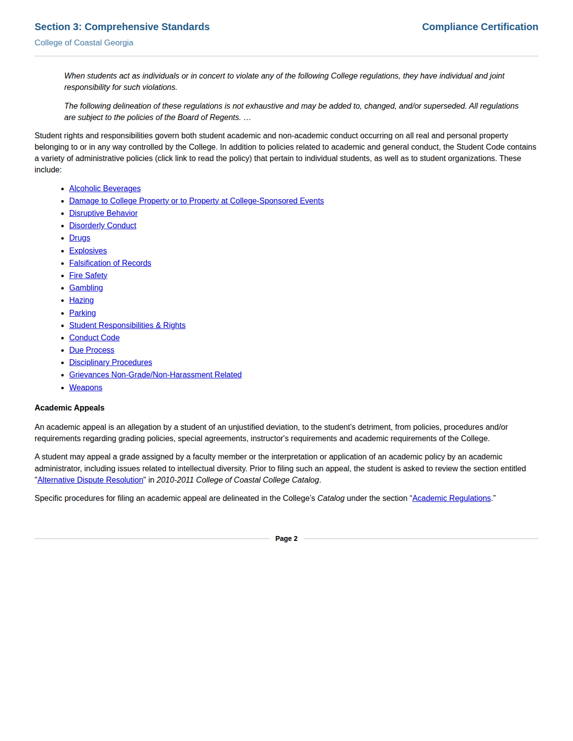Section 3: Comprehensive Standards Compliance Certification
College of Coastal Georgia
When students act as individuals or in concert to violate any of the following College regulations, they have individual and joint responsibility for such violations.
The following delineation of these regulations is not exhaustive and may be added to, changed, and/or superseded. All regulations are subject to the policies of the Board of Regents. …
Student rights and responsibilities govern both student academic and non-academic conduct occurring on all real and personal property belonging to or in any way controlled by the College. In addition to policies related to academic and general conduct, the Student Code contains a variety of administrative policies (click link to read the policy) that pertain to individual students, as well as to student organizations. These include:
Alcoholic Beverages
Damage to College Property or to Property at College-Sponsored Events
Disruptive Behavior
Disorderly Conduct
Drugs
Explosives
Falsification of Records
Fire Safety
Gambling
Hazing
Parking
Student Responsibilities & Rights
Conduct Code
Due Process
Disciplinary Procedures
Grievances Non-Grade/Non-Harassment Related
Weapons
Academic Appeals
An academic appeal is an allegation by a student of an unjustified deviation, to the student's detriment, from policies, procedures and/or requirements regarding grading policies, special agreements, instructor's requirements and academic requirements of the College.
A student may appeal a grade assigned by a faculty member or the interpretation or application of an academic policy by an academic administrator, including issues related to intellectual diversity. Prior to filing such an appeal, the student is asked to review the section entitled "Alternative Dispute Resolution" in 2010-2011 College of Coastal College Catalog.
Specific procedures for filing an academic appeal are delineated in the College’s Catalog under the section “Academic Regulations.”
Page 2